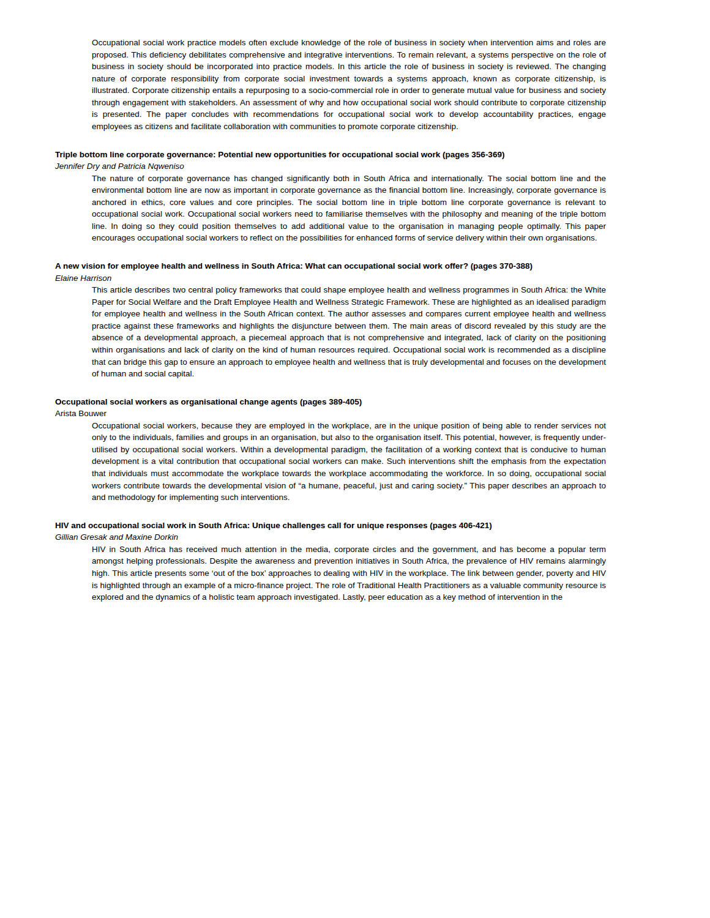Occupational social work practice models often exclude knowledge of the role of business in society when intervention aims and roles are proposed. This deficiency debilitates comprehensive and integrative interventions. To remain relevant, a systems perspective on the role of business in society should be incorporated into practice models. In this article the role of business in society is reviewed. The changing nature of corporate responsibility from corporate social investment towards a systems approach, known as corporate citizenship, is illustrated. Corporate citizenship entails a repurposing to a socio-commercial role in order to generate mutual value for business and society through engagement with stakeholders. An assessment of why and how occupational social work should contribute to corporate citizenship is presented. The paper concludes with recommendations for occupational social work to develop accountability practices, engage employees as citizens and facilitate collaboration with communities to promote corporate citizenship.
Triple bottom line corporate governance: Potential new opportunities for occupational social work (pages 356-369)
Jennifer Dry and Patricia Nqweniso
The nature of corporate governance has changed significantly both in South Africa and internationally. The social bottom line and the environmental bottom line are now as important in corporate governance as the financial bottom line. Increasingly, corporate governance is anchored in ethics, core values and core principles. The social bottom line in triple bottom line corporate governance is relevant to occupational social work. Occupational social workers need to familiarise themselves with the philosophy and meaning of the triple bottom line. In doing so they could position themselves to add additional value to the organisation in managing people optimally. This paper encourages occupational social workers to reflect on the possibilities for enhanced forms of service delivery within their own organisations.
A new vision for employee health and wellness in South Africa: What can occupational social work offer? (pages 370-388)
Elaine Harrison
This article describes two central policy frameworks that could shape employee health and wellness programmes in South Africa: the White Paper for Social Welfare and the Draft Employee Health and Wellness Strategic Framework. These are highlighted as an idealised paradigm for employee health and wellness in the South African context. The author assesses and compares current employee health and wellness practice against these frameworks and highlights the disjuncture between them. The main areas of discord revealed by this study are the absence of a developmental approach, a piecemeal approach that is not comprehensive and integrated, lack of clarity on the positioning within organisations and lack of clarity on the kind of human resources required. Occupational social work is recommended as a discipline that can bridge this gap to ensure an approach to employee health and wellness that is truly developmental and focuses on the development of human and social capital.
Occupational social workers as organisational change agents (pages 389-405)
Arista Bouwer
Occupational social workers, because they are employed in the workplace, are in the unique position of being able to render services not only to the individuals, families and groups in an organisation, but also to the organisation itself. This potential, however, is frequently under-utilised by occupational social workers. Within a developmental paradigm, the facilitation of a working context that is conducive to human development is a vital contribution that occupational social workers can make. Such interventions shift the emphasis from the expectation that individuals must accommodate the workplace towards the workplace accommodating the workforce. In so doing, occupational social workers contribute towards the developmental vision of “a humane, peaceful, just and caring society.” This paper describes an approach to and methodology for implementing such interventions.
HIV and occupational social work in South Africa: Unique challenges call for unique responses (pages 406-421)
Gillian Gresak and Maxine Dorkin
HIV in South Africa has received much attention in the media, corporate circles and the government, and has become a popular term amongst helping professionals. Despite the awareness and prevention initiatives in South Africa, the prevalence of HIV remains alarmingly high. This article presents some ‘out of the box’ approaches to dealing with HIV in the workplace. The link between gender, poverty and HIV is highlighted through an example of a micro-finance project. The role of Traditional Health Practitioners as a valuable community resource is explored and the dynamics of a holistic team approach investigated. Lastly, peer education as a key method of intervention in the